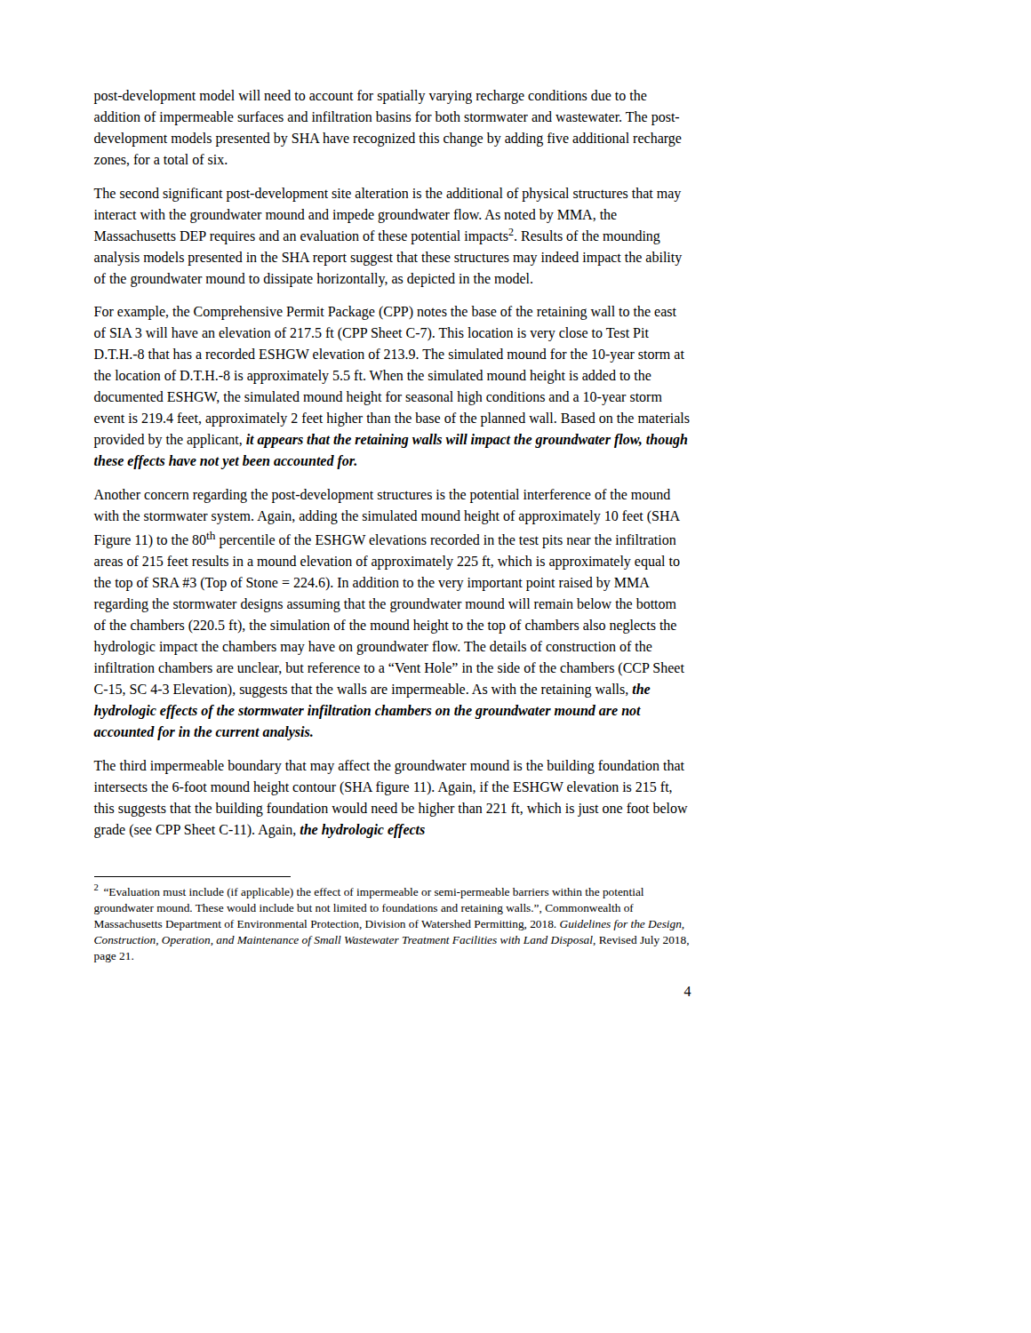post-development model will need to account for spatially varying recharge conditions due to the addition of impermeable surfaces and infiltration basins for both stormwater and wastewater. The post-development models presented by SHA have recognized this change by adding five additional recharge zones, for a total of six.
The second significant post-development site alteration is the additional of physical structures that may interact with the groundwater mound and impede groundwater flow. As noted by MMA, the Massachusetts DEP requires and an evaluation of these potential impacts2. Results of the mounding analysis models presented in the SHA report suggest that these structures may indeed impact the ability of the groundwater mound to dissipate horizontally, as depicted in the model.
For example, the Comprehensive Permit Package (CPP) notes the base of the retaining wall to the east of SIA 3 will have an elevation of 217.5 ft (CPP Sheet C-7). This location is very close to Test Pit D.T.H.-8 that has a recorded ESHGW elevation of 213.9. The simulated mound for the 10-year storm at the location of D.T.H.-8 is approximately 5.5 ft. When the simulated mound height is added to the documented ESHGW, the simulated mound height for seasonal high conditions and a 10-year storm event is 219.4 feet, approximately 2 feet higher than the base of the planned wall. Based on the materials provided by the applicant, it appears that the retaining walls will impact the groundwater flow, though these effects have not yet been accounted for.
Another concern regarding the post-development structures is the potential interference of the mound with the stormwater system. Again, adding the simulated mound height of approximately 10 feet (SHA Figure 11) to the 80th percentile of the ESHGW elevations recorded in the test pits near the infiltration areas of 215 feet results in a mound elevation of approximately 225 ft, which is approximately equal to the top of SRA #3 (Top of Stone = 224.6). In addition to the very important point raised by MMA regarding the stormwater designs assuming that the groundwater mound will remain below the bottom of the chambers (220.5 ft), the simulation of the mound height to the top of chambers also neglects the hydrologic impact the chambers may have on groundwater flow. The details of construction of the infiltration chambers are unclear, but reference to a “Vent Hole” in the side of the chambers (CCP Sheet C-15, SC 4-3 Elevation), suggests that the walls are impermeable. As with the retaining walls, the hydrologic effects of the stormwater infiltration chambers on the groundwater mound are not accounted for in the current analysis.
The third impermeable boundary that may affect the groundwater mound is the building foundation that intersects the 6-foot mound height contour (SHA figure 11). Again, if the ESHGW elevation is 215 ft, this suggests that the building foundation would need be higher than 221 ft, which is just one foot below grade (see CPP Sheet C-11). Again, the hydrologic effects
2 “Evaluation must include (if applicable) the effect of impermeable or semi-permeable barriers within the potential groundwater mound. These would include but not limited to foundations and retaining walls.”, Commonwealth of Massachusetts Department of Environmental Protection, Division of Watershed Permitting, 2018. Guidelines for the Design, Construction, Operation, and Maintenance of Small Wastewater Treatment Facilities with Land Disposal, Revised July 2018, page 21.
4